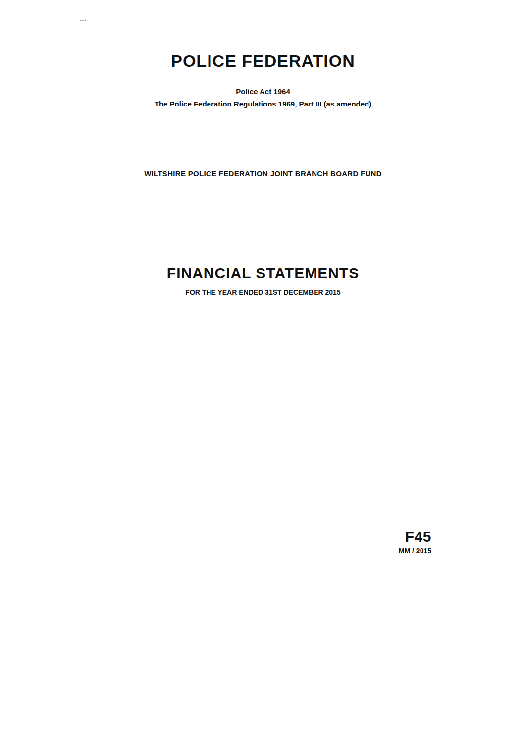•••
POLICE FEDERATION
Police Act 1964
The Police Federation Regulations 1969, Part III (as amended)
WILTSHIRE POLICE FEDERATION JOINT BRANCH BOARD FUND
FINANCIAL STATEMENTS
FOR THE YEAR ENDED 31ST DECEMBER 2015
F45
MM / 2015